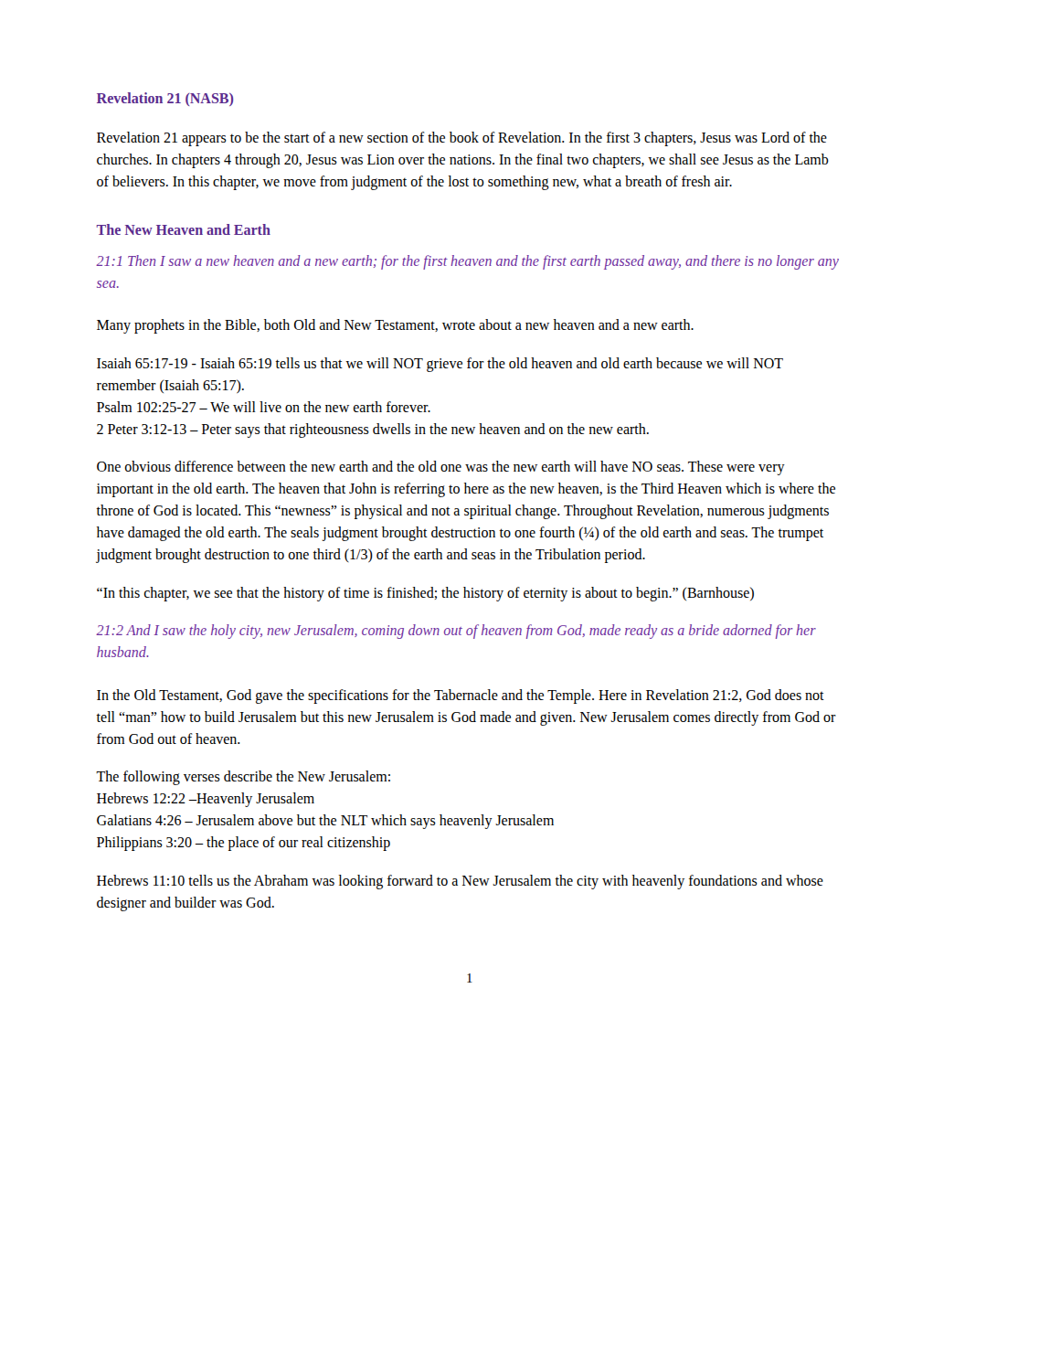Revelation 21 (NASB)
Revelation 21 appears to be the start of a new section of the book of Revelation. In the first 3 chapters, Jesus was Lord of the churches. In chapters 4 through 20, Jesus was Lion over the nations. In the final two chapters, we shall see Jesus as the Lamb of believers. In this chapter, we move from judgment of the lost to something new, what a breath of fresh air.
The New Heaven and Earth
21:1 Then I saw a new heaven and a new earth; for the first heaven and the first earth passed away, and there is no longer any sea.
Many prophets in the Bible, both Old and New Testament, wrote about a new heaven and a new earth.
Isaiah 65:17-19 - Isaiah 65:19 tells us that we will NOT grieve for the old heaven and old earth because we will NOT remember (Isaiah 65:17).
Psalm 102:25-27 – We will live on the new earth forever.
2 Peter 3:12-13 – Peter says that righteousness dwells in the new heaven and on the new earth.
One obvious difference between the new earth and the old one was the new earth will have NO seas. These were very important in the old earth. The heaven that John is referring to here as the new heaven, is the Third Heaven which is where the throne of God is located. This “newness” is physical and not a spiritual change. Throughout Revelation, numerous judgments have damaged the old earth. The seals judgment brought destruction to one fourth (¼) of the old earth and seas. The trumpet judgment brought destruction to one third (1/3) of the earth and seas in the Tribulation period.
“In this chapter, we see that the history of time is finished; the history of eternity is about to begin.” (Barnhouse)
21:2 And I saw the holy city, new Jerusalem, coming down out of heaven from God, made ready as a bride adorned for her husband.
In the Old Testament, God gave the specifications for the Tabernacle and the Temple. Here in Revelation 21:2, God does not tell “man” how to build Jerusalem but this new Jerusalem is God made and given. New Jerusalem comes directly from God or from God out of heaven.
The following verses describe the New Jerusalem:
Hebrews 12:22 –Heavenly Jerusalem
Galatians 4:26 – Jerusalem above but the NLT which says heavenly Jerusalem
Philippians 3:20 – the place of our real citizenship
Hebrews 11:10 tells us the Abraham was looking forward to a New Jerusalem the city with heavenly foundations and whose designer and builder was God.
1